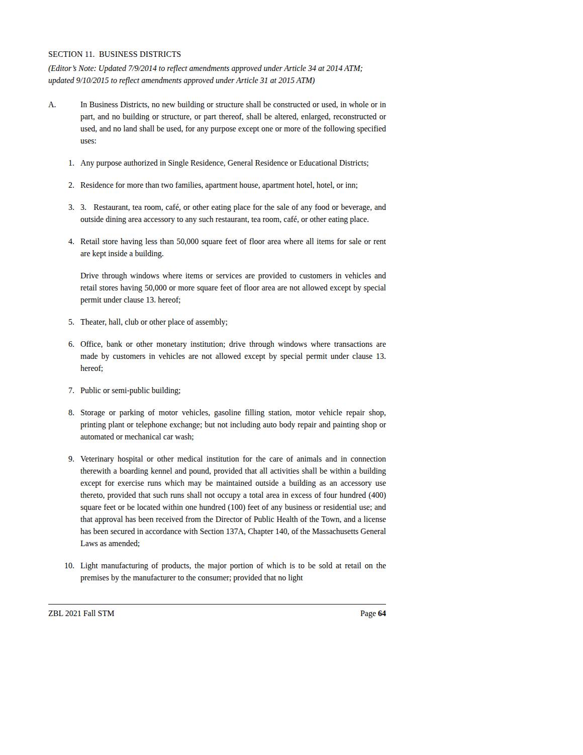SECTION 11. BUSINESS DISTRICTS
(Editor’s Note: Updated 7/9/2014 to reflect amendments approved under Article 34 at 2014 ATM; updated 9/10/2015 to reflect amendments approved under Article 31 at 2015 ATM)
A.
In Business Districts, no new building or structure shall be constructed or used, in whole or in part, and no building or structure, or part thereof, shall be altered, enlarged, reconstructed or used, and no land shall be used, for any purpose except one or more of the following specified uses:
Any purpose authorized in Single Residence, General Residence or Educational Districts;
Residence for more than two families, apartment house, apartment hotel, hotel, or inn;
3. Restaurant, tea room, café, or other eating place for the sale of any food or beverage, and outside dining area accessory to any such restaurant, tea room, café, or other eating place.
Retail store having less than 50,000 square feet of floor area where all items for sale or rent are kept inside a building.
Drive through windows where items or services are provided to customers in vehicles and retail stores having 50,000 or more square feet of floor area are not allowed except by special permit under clause 13. hereof;
Theater, hall, club or other place of assembly;
Office, bank or other monetary institution; drive through windows where transactions are made by customers in vehicles are not allowed except by special permit under clause 13. hereof;
Public or semi-public building;
Storage or parking of motor vehicles, gasoline filling station, motor vehicle repair shop, printing plant or telephone exchange; but not including auto body repair and painting shop or automated or mechanical car wash;
Veterinary hospital or other medical institution for the care of animals and in connection therewith a boarding kennel and pound, provided that all activities shall be within a building except for exercise runs which may be maintained outside a building as an accessory use thereto, provided that such runs shall not occupy a total area in excess of four hundred (400) square feet or be located within one hundred (100) feet of any business or residential use; and that approval has been received from the Director of Public Health of the Town, and a license has been secured in accordance with Section 137A, Chapter 140, of the Massachusetts General Laws as amended;
Light manufacturing of products, the major portion of which is to be sold at retail on the premises by the manufacturer to the consumer; provided that no light
ZBL 2021 Fall STM Page 64